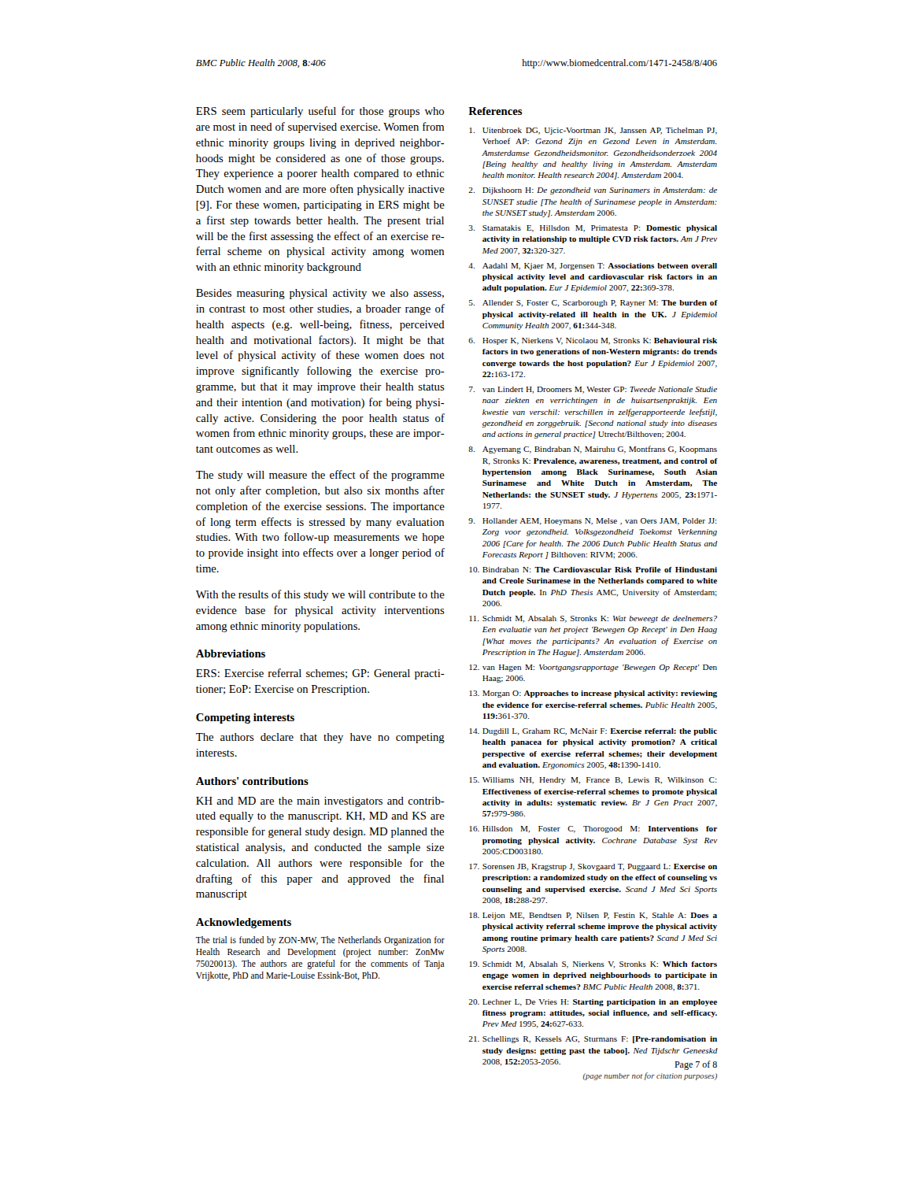BMC Public Health 2008, 8:406
http://www.biomedcentral.com/1471-2458/8/406
ERS seem particularly useful for those groups who are most in need of supervised exercise. Women from ethnic minority groups living in deprived neighborhoods might be considered as one of those groups. They experience a poorer health compared to ethnic Dutch women and are more often physically inactive [9]. For these women, participating in ERS might be a first step towards better health. The present trial will be the first assessing the effect of an exercise referral scheme on physical activity among women with an ethnic minority background
Besides measuring physical activity we also assess, in contrast to most other studies, a broader range of health aspects (e.g. well-being, fitness, perceived health and motivational factors). It might be that level of physical activity of these women does not improve significantly following the exercise programme, but that it may improve their health status and their intention (and motivation) for being physically active. Considering the poor health status of women from ethnic minority groups, these are important outcomes as well.
The study will measure the effect of the programme not only after completion, but also six months after completion of the exercise sessions. The importance of long term effects is stressed by many evaluation studies. With two follow-up measurements we hope to provide insight into effects over a longer period of time.
With the results of this study we will contribute to the evidence base for physical activity interventions among ethnic minority populations.
Abbreviations
ERS: Exercise referral schemes; GP: General practitioner; EoP: Exercise on Prescription.
Competing interests
The authors declare that they have no competing interests.
Authors' contributions
KH and MD are the main investigators and contributed equally to the manuscript. KH, MD and KS are responsible for general study design. MD planned the statistical analysis, and conducted the sample size calculation. All authors were responsible for the drafting of this paper and approved the final manuscript
Acknowledgements
The trial is funded by ZON-MW, The Netherlands Organization for Health Research and Development (project number: ZonMw 75020013). The authors are grateful for the comments of Tanja Vrijkotte, PhD and Marie-Louise Essink-Bot, PhD.
References
Uitenbroek DG, Ujcic-Voortman JK, Janssen AP, Tichelman PJ, Verhoef AP: Gezond Zijn en Gezond Leven in Amsterdam. Amsterdamse Gezondheidsmonitor. Gezondheidsonderzoek 2004 [Being healthy and healthy living in Amsterdam. Amsterdam health monitor. Health research 2004]. Amsterdam 2004.
Dijkshoorn H: De gezondheid van Surinamers in Amsterdam: de SUNSET studie [The health of Surinamese people in Amsterdam: the SUNSET study]. Amsterdam 2006.
Stamatakis E, Hillsdon M, Primatesta P: Domestic physical activity in relationship to multiple CVD risk factors. Am J Prev Med 2007, 32: 320-327.
Aadahl M, Kjaer M, Jorgensen T: Associations between overall physical activity level and cardiovascular risk factors in an adult population. Eur J Epidemiol 2007, 22: 369-378.
Allender S, Foster C, Scarborough P, Rayner M: The burden of physical activity-related ill health in the UK. J Epidemiol Community Health 2007, 61: 344-348.
Hosper K, Nierkens V, Nicolaou M, Stronks K: Behavioural risk factors in two generations of non-Western migrants: do trends converge towards the host population? Eur J Epidemiol 2007, 22: 163-172.
van Lindert H, Droomers M, Wester GP: Tweede Nationale Studie naar ziekten en verrichtingen in de huisartsenpraktijk. Een kwestie van verschil: verschillen in zelfgerapporteerde leefstijl, gezondheid en zorggebruik. [Second national study into diseases and actions in general practice] Utrecht/Bilthoven; 2004.
Agyemang C, Bindraban N, Mairuhu G, Montfrans G, Koopmans R, Stronks K: Prevalence, awareness, treatment, and control of hypertension among Black Surinamese, South Asian Surinamese and White Dutch in Amsterdam, The Netherlands: the SUNSET study. J Hypertens 2005, 23: 1971-1977.
Hollander AEM, Hoeymans N, Melse , van Oers JAM, Polder JJ: Zorg voor gezondheid. Volksgezondheid Toekomst Verkenning 2006 [Care for health. The 2006 Dutch Public Health Status and Forecasts Report ] Bilthoven: RIVM; 2006.
Bindraban N: The Cardiovascular Risk Profile of Hindustani and Creole Surinamese in the Netherlands compared to white Dutch people. In PhD Thesis AMC, University of Amsterdam; 2006.
Schmidt M, Absalah S, Stronks K: Wat beweegt de deelnemers? Een evaluatie van het project 'Bewegen Op Recept' in Den Haag [What moves the participants? An evaluation of Exercise on Prescription in The Hague]. Amsterdam 2006.
van Hagen M: Voortgangsrapportage 'Bewegen Op Recept' Den Haag; 2006.
Morgan O: Approaches to increase physical activity: reviewing the evidence for exercise-referral schemes. Public Health 2005, 119: 361-370.
Dugdill L, Graham RC, McNair F: Exercise referral: the public health panacea for physical activity promotion? A critical perspective of exercise referral schemes; their development and evaluation. Ergonomics 2005, 48: 1390-1410.
Williams NH, Hendry M, France B, Lewis R, Wilkinson C: Effectiveness of exercise-referral schemes to promote physical activity in adults: systematic review. Br J Gen Pract 2007, 57: 979-986.
Hillsdon M, Foster C, Thorogood M: Interventions for promoting physical activity. Cochrane Database Syst Rev 2005:CD003180.
Sorensen JB, Kragstrup J, Skovgaard T, Puggaard L: Exercise on prescription: a randomized study on the effect of counseling vs counseling and supervised exercise. Scand J Med Sci Sports 2008, 18: 288-297.
Leijon ME, Bendtsen P, Nilsen P, Festin K, Stahle A: Does a physical activity referral scheme improve the physical activity among routine primary health care patients? Scand J Med Sci Sports 2008.
Schmidt M, Absalah S, Nierkens V, Stronks K: Which factors engage women in deprived neighbourhoods to participate in exercise referral schemes? BMC Public Health 2008, 8: 371.
Lechner L, De Vries H: Starting participation in an employee fitness program: attitudes, social influence, and self-efficacy. Prev Med 1995, 24: 627-633.
Schellings R, Kessels AG, Sturmans F: [Pre-randomisation in study designs: getting past the taboo]. Ned Tijdschr Geneeskd 2008, 152: 2053-2056.
Page 7 of 8
(page number not for citation purposes)